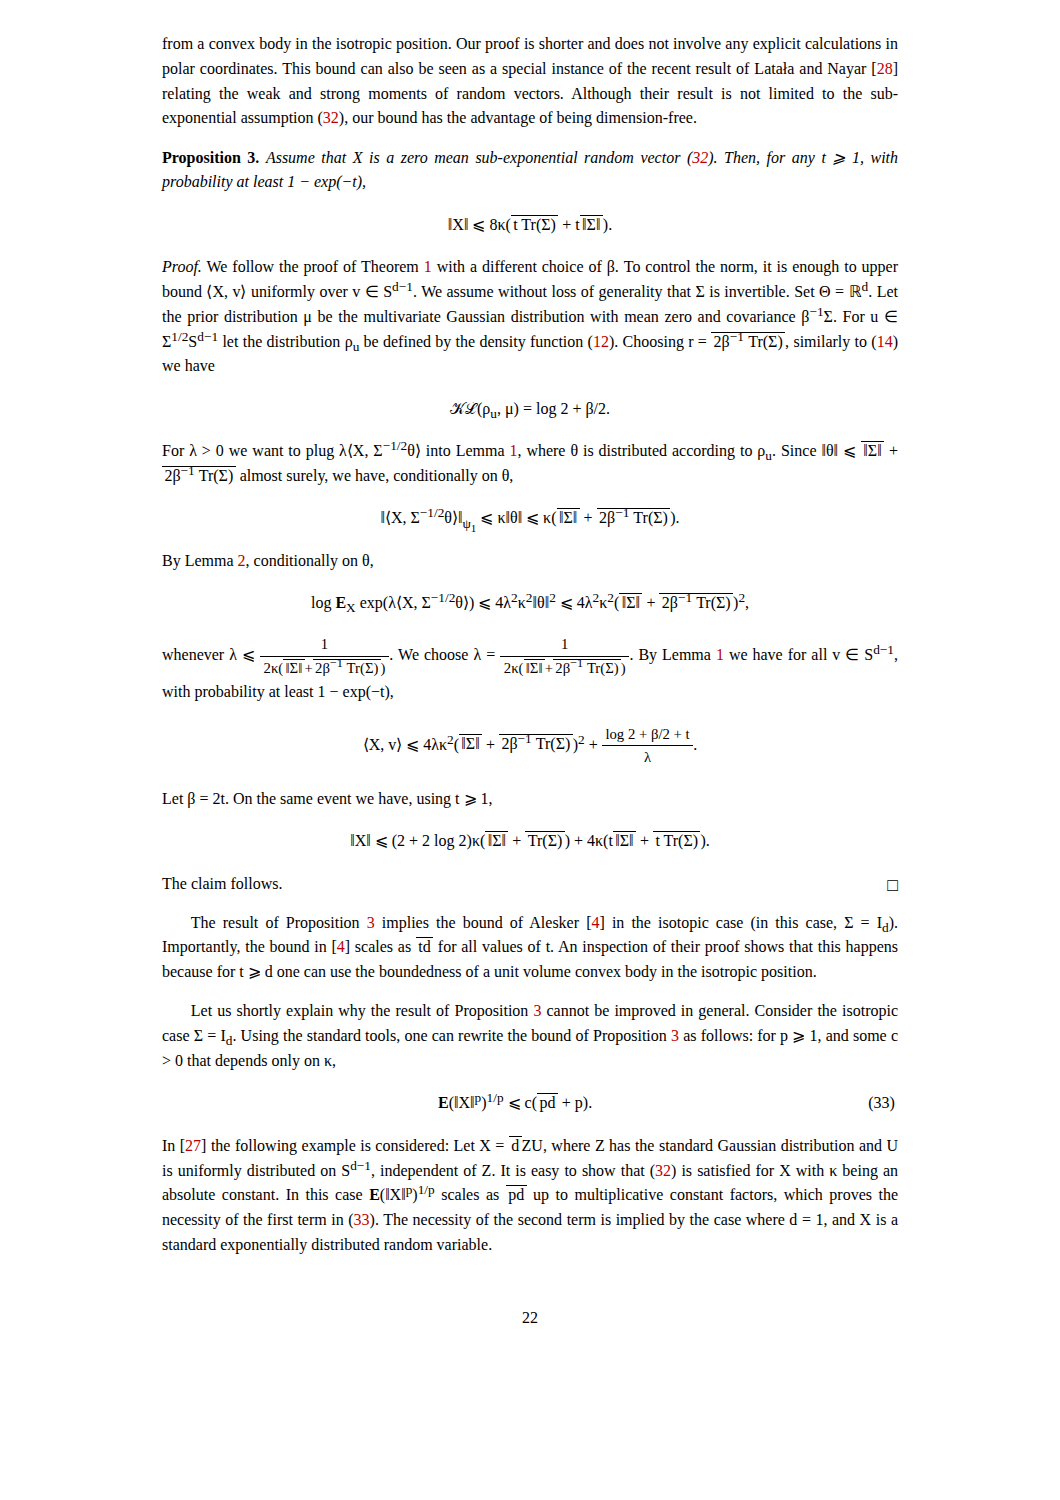from a convex body in the isotropic position. Our proof is shorter and does not involve any explicit calculations in polar coordinates. This bound can also be seen as a special instance of the recent result of Latała and Nayar [28] relating the weak and strong moments of random vectors. Although their result is not limited to the sub-exponential assumption (32), our bound has the advantage of being dimension-free.
Proposition 3. Assume that X is a zero mean sub-exponential random vector (32). Then, for any t ⩾ 1, with probability at least 1 − exp(−t),
‖X‖ ⩽ 8κ(t Tr(Σ) + t‖Σ‖).
Proof. We follow the proof of Theorem 1 with a different choice of β. To control the norm, it is enough to upper bound ⟨X, v⟩ uniformly over v ∈ Sd−1. We assume without loss of generality that Σ is invertible. Set Θ = ℝd. Let the prior distribution μ be the multivariate Gaussian distribution with mean zero and covariance β−1Σ. For u ∈ Σ1/2Sd−1 let the distribution ρu be defined by the density function (12). Choosing r = 2β−1 Tr(Σ), similarly to (14) we have
𝒦ℒ(ρu, μ) = log 2 + β/2.
For λ > 0 we want to plug λ⟨X, Σ−1/2θ⟩ into Lemma 1, where θ is distributed according to ρu. Since ‖θ‖ ⩽ ‖Σ‖ + 2β−1 Tr(Σ) almost surely, we have, conditionally on θ,
‖⟨X, Σ−1/2θ⟩‖ψ1 ⩽ κ‖θ‖ ⩽ κ(‖Σ‖ + 2β−1 Tr(Σ)).
By Lemma 2, conditionally on θ,
log EX exp(λ⟨X, Σ−1/2θ⟩) ⩽ 4λ2κ2‖θ‖2 ⩽ 4λ2κ2(‖Σ‖ + 2β−1 Tr(Σ))2,
whenever λ ⩽ 12κ(‖Σ‖+2β−1 Tr(Σ)). We choose λ = 12κ(‖Σ‖+2β−1 Tr(Σ)). By Lemma 1 we have for all v ∈ Sd−1, with probability at least 1 − exp(−t),
⟨X, v⟩ ⩽ 4λκ2(‖Σ‖ + 2β−1 Tr(Σ))2 + log 2 + β/2 + t λ.
Let β = 2t. On the same event we have, using t ⩾ 1,
‖X‖ ⩽ (2 + 2 log 2)κ(‖Σ‖ + Tr(Σ)) + 4κ(t‖Σ‖ + t Tr(Σ)).
The claim follows. □
The result of Proposition 3 implies the bound of Alesker [4] in the isotopic case (in this case, Σ = Id). Importantly, the bound in [4] scales as td for all values of t. An inspection of their proof shows that this happens because for t ⩾ d one can use the boundedness of a unit volume convex body in the isotropic position.
Let us shortly explain why the result of Proposition 3 cannot be improved in general. Consider the isotropic case Σ = Id. Using the standard tools, one can rewrite the bound of Proposition 3 as follows: for p ⩾ 1, and some c > 0 that depends only on κ,
E(‖X‖p)1/p ⩽ c(pd + p). (33)
In [27] the following example is considered: Let X = d ZU, where Z has the standard Gaussian distribution and U is uniformly distributed on Sd−1, independent of Z. It is easy to show that (32) is satisfied for X with κ being an absolute constant. In this case E(‖X‖p)1/p scales as pd up to multiplicative constant factors, which proves the necessity of the first term in (33). The necessity of the second term is implied by the case where d = 1, and X is a standard exponentially distributed random variable.
22